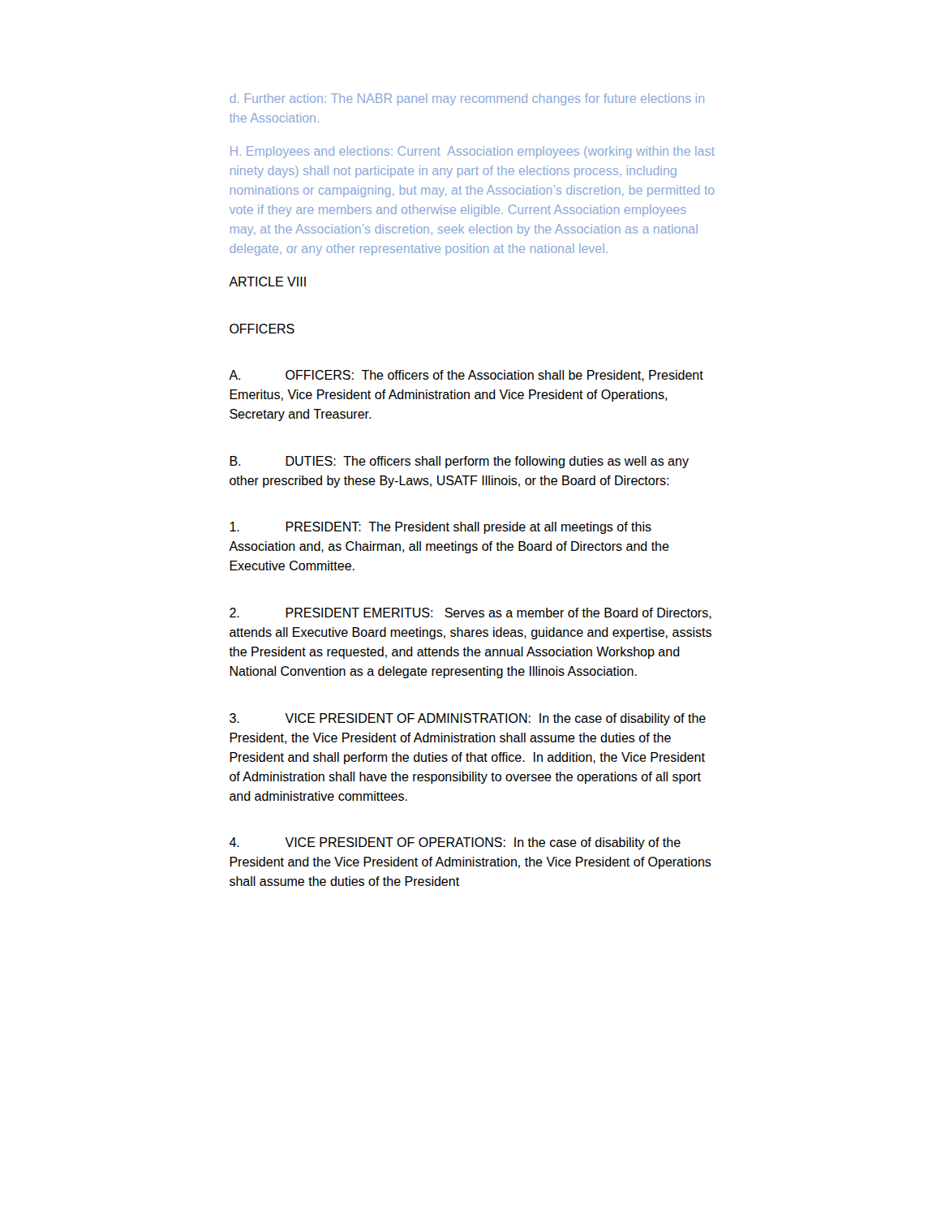d. Further action: The NABR panel may recommend changes for future elections in the Association.
H. Employees and elections: Current Association employees (working within the last ninety days) shall not participate in any part of the elections process, including nominations or campaigning, but may, at the Association’s discretion, be permitted to vote if they are members and otherwise eligible. Current Association employees may, at the Association’s discretion, seek election by the Association as a national delegate, or any other representative position at the national level.
ARTICLE VIII
OFFICERS
A. OFFICERS: The officers of the Association shall be President, President Emeritus, Vice President of Administration and Vice President of Operations, Secretary and Treasurer.
B. DUTIES: The officers shall perform the following duties as well as any other prescribed by these By-Laws, USATF Illinois, or the Board of Directors:
1. PRESIDENT: The President shall preside at all meetings of this Association and, as Chairman, all meetings of the Board of Directors and the Executive Committee.
2. PRESIDENT EMERITUS: Serves as a member of the Board of Directors, attends all Executive Board meetings, shares ideas, guidance and expertise, assists the President as requested, and attends the annual Association Workshop and National Convention as a delegate representing the Illinois Association.
3. VICE PRESIDENT OF ADMINISTRATION: In the case of disability of the President, the Vice President of Administration shall assume the duties of the President and shall perform the duties of that office. In addition, the Vice President of Administration shall have the responsibility to oversee the operations of all sport and administrative committees.
4. VICE PRESIDENT OF OPERATIONS: In the case of disability of the President and the Vice President of Administration, the Vice President of Operations shall assume the duties of the President